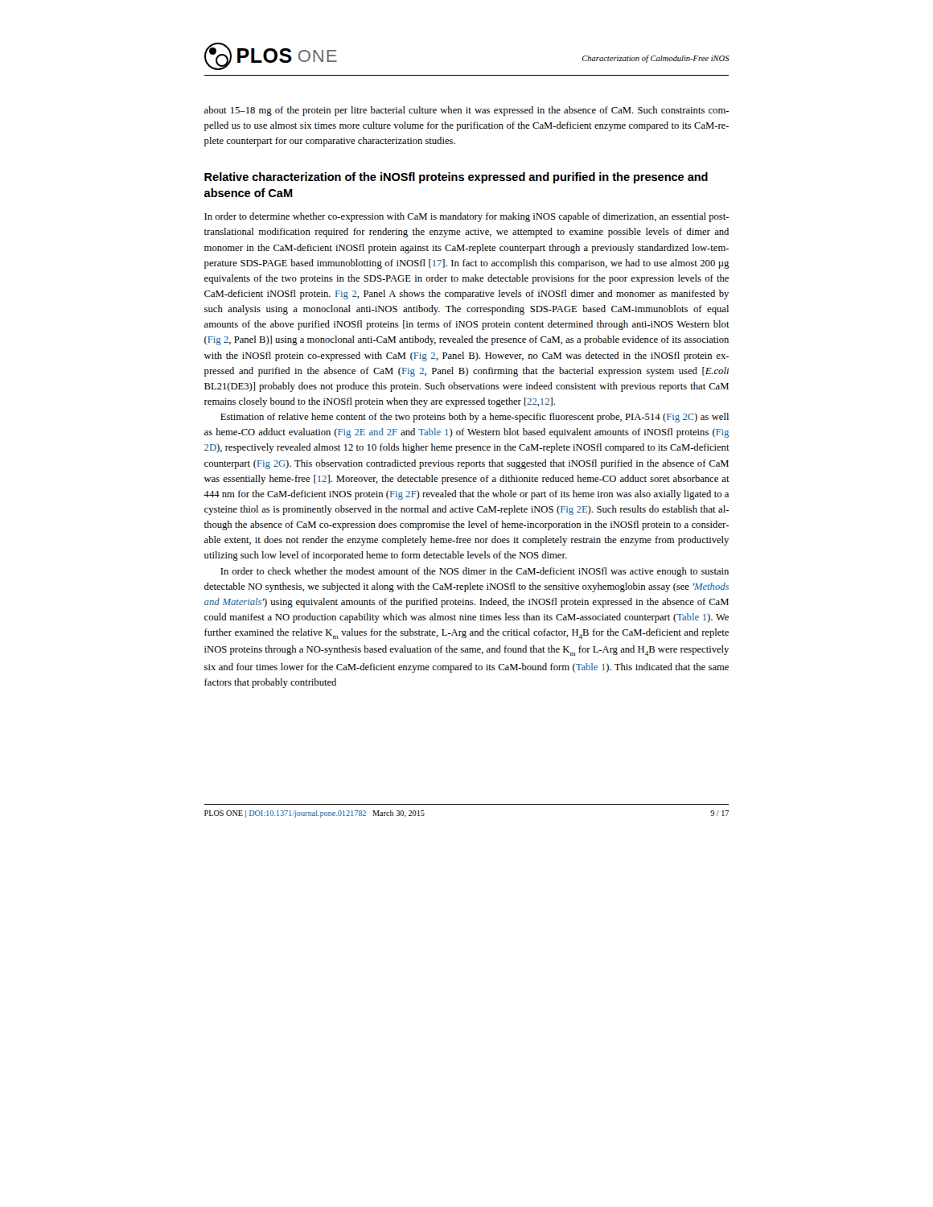PLOS ONE
Characterization of Calmodulin-Free iNOS
about 15–18 mg of the protein per litre bacterial culture when it was expressed in the absence of CaM. Such constraints compelled us to use almost six times more culture volume for the purification of the CaM-deficient enzyme compared to its CaM-replete counterpart for our comparative characterization studies.
Relative characterization of the iNOSfl proteins expressed and purified in the presence and absence of CaM
In order to determine whether co-expression with CaM is mandatory for making iNOS capable of dimerization, an essential post-translational modification required for rendering the enzyme active, we attempted to examine possible levels of dimer and monomer in the CaM-deficient iNOSfl protein against its CaM-replete counterpart through a previously standardized low-temperature SDS-PAGE based immunoblotting of iNOSfl [17]. In fact to accomplish this comparison, we had to use almost 200 µg equivalents of the two proteins in the SDS-PAGE in order to make detectable provisions for the poor expression levels of the CaM-deficient iNOSfl protein. Fig 2, Panel A shows the comparative levels of iNOSfl dimer and monomer as manifested by such analysis using a monoclonal anti-iNOS antibody. The corresponding SDS-PAGE based CaM-immunoblots of equal amounts of the above purified iNOSfl proteins [in terms of iNOS protein content determined through anti-iNOS Western blot (Fig 2, Panel B)] using a monoclonal anti-CaM antibody, revealed the presence of CaM, as a probable evidence of its association with the iNOSfl protein co-expressed with CaM (Fig 2, Panel B). However, no CaM was detected in the iNOSfl protein expressed and purified in the absence of CaM (Fig 2, Panel B) confirming that the bacterial expression system used [E.coli BL21(DE3)] probably does not produce this protein. Such observations were indeed consistent with previous reports that CaM remains closely bound to the iNOSfl protein when they are expressed together [22,12].
Estimation of relative heme content of the two proteins both by a heme-specific fluorescent probe, PIA-514 (Fig 2C) as well as heme-CO adduct evaluation (Fig 2E and 2F and Table 1) of Western blot based equivalent amounts of iNOSfl proteins (Fig 2D), respectively revealed almost 12 to 10 folds higher heme presence in the CaM-replete iNOSfl compared to its CaM-deficient counterpart (Fig 2G). This observation contradicted previous reports that suggested that iNOSfl purified in the absence of CaM was essentially heme-free [12]. Moreover, the detectable presence of a dithionite reduced heme-CO adduct soret absorbance at 444 nm for the CaM-deficient iNOS protein (Fig 2F) revealed that the whole or part of its heme iron was also axially ligated to a cysteine thiol as is prominently observed in the normal and active CaM-replete iNOS (Fig 2E). Such results do establish that although the absence of CaM co-expression does compromise the level of heme-incorporation in the iNOSfl protein to a considerable extent, it does not render the enzyme completely heme-free nor does it completely restrain the enzyme from productively utilizing such low level of incorporated heme to form detectable levels of the NOS dimer.
In order to check whether the modest amount of the NOS dimer in the CaM-deficient iNOSfl was active enough to sustain detectable NO synthesis, we subjected it along with the CaM-replete iNOSfl to the sensitive oxyhemoglobin assay (see 'Methods and Materials') using equivalent amounts of the purified proteins. Indeed, the iNOSfl protein expressed in the absence of CaM could manifest a NO production capability which was almost nine times less than its CaM-associated counterpart (Table 1). We further examined the relative Km values for the substrate, L-Arg and the critical cofactor, H4B for the CaM-deficient and replete iNOS proteins through a NO-synthesis based evaluation of the same, and found that the Km for L-Arg and H4B were respectively six and four times lower for the CaM-deficient enzyme compared to its CaM-bound form (Table 1). This indicated that the same factors that probably contributed
PLOS ONE | DOI:10.1371/journal.pone.0121782 March 30, 2015
9 / 17